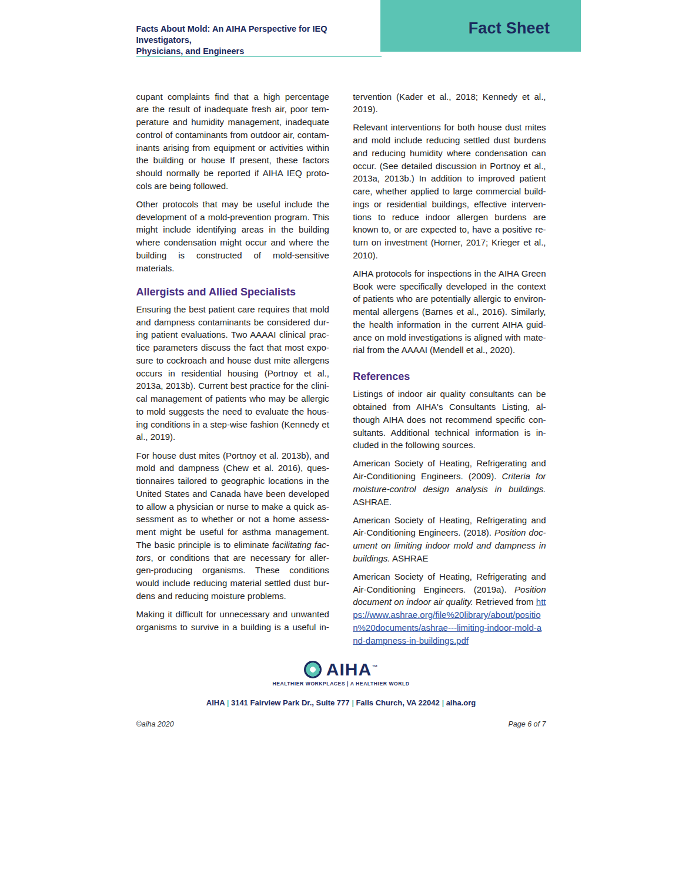Fact Sheet
Facts About Mold: An AIHA Perspective for IEQ Investigators,
Physicians, and Engineers
cupant complaints find that a high percentage are the result of inadequate fresh air, poor temperature and humidity management, inadequate control of contaminants from outdoor air, contaminants arising from equipment or activities within the building or house If present, these factors should normally be reported if AIHA IEQ protocols are being followed.
Other protocols that may be useful include the development of a mold-prevention program. This might include identifying areas in the building where condensation might occur and where the building is constructed of mold-sensitive materials.
Allergists and Allied Specialists
Ensuring the best patient care requires that mold and dampness contaminants be considered during patient evaluations. Two AAAAI clinical practice parameters discuss the fact that most exposure to cockroach and house dust mite allergens occurs in residential housing (Portnoy et al., 2013a, 2013b). Current best practice for the clinical management of patients who may be allergic to mold suggests the need to evaluate the housing conditions in a step-wise fashion (Kennedy et al., 2019).
For house dust mites (Portnoy et al. 2013b), and mold and dampness (Chew et al. 2016), questionnaires tailored to geographic locations in the United States and Canada have been developed to allow a physician or nurse to make a quick assessment as to whether or not a home assessment might be useful for asthma management. The basic principle is to eliminate facilitating factors, or conditions that are necessary for allergen-producing organisms. These conditions would include reducing material settled dust burdens and reducing moisture problems.
Making it difficult for unnecessary and unwanted organisms to survive in a building is a useful intervention (Kader et al., 2018; Kennedy et al., 2019).
Relevant interventions for both house dust mites and mold include reducing settled dust burdens and reducing humidity where condensation can occur. (See detailed discussion in Portnoy et al., 2013a, 2013b.) In addition to improved patient care, whether applied to large commercial buildings or residential buildings, effective interventions to reduce indoor allergen burdens are known to, or are expected to, have a positive return on investment (Horner, 2017; Krieger et al., 2010).
AIHA protocols for inspections in the AIHA Green Book were specifically developed in the context of patients who are potentially allergic to environmental allergens (Barnes et al., 2016). Similarly, the health information in the current AIHA guidance on mold investigations is aligned with material from the AAAAI (Mendell et al., 2020).
References
Listings of indoor air quality consultants can be obtained from AIHA's Consultants Listing, although AIHA does not recommend specific consultants. Additional technical information is included in the following sources.
American Society of Heating, Refrigerating and Air-Conditioning Engineers. (2009). Criteria for moisture-control design analysis in buildings. ASHRAE.
American Society of Heating, Refrigerating and Air-Conditioning Engineers. (2018). Position document on limiting indoor mold and dampness in buildings. ASHRAE
American Society of Heating, Refrigerating and Air-Conditioning Engineers. (2019a). Position document on indoor air quality. Retrieved from https://www.ashrae.org/file%20library/about/position%20documents/ashrae---limiting-indoor-mold-and-dampness-in-buildings.pdf
AIHA™
HEALTHIER WORKPLACES | A HEALTHIER WORLD
AIHA | 3141 Fairview Park Dr., Suite 777 | Falls Church, VA 22042 | aiha.org
©aiha 2020
Page 6 of 7